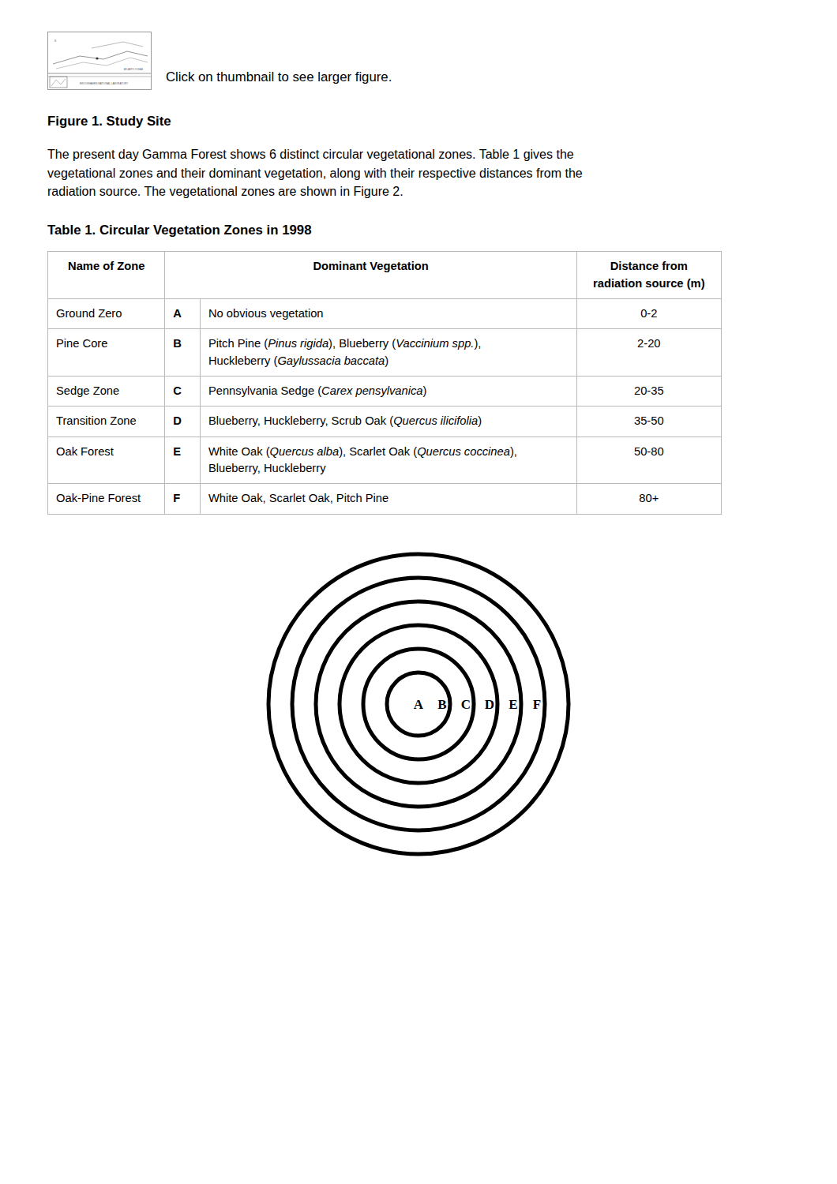N BROOKHAVEN NATIONAL LABORATORY ATLANTIC OCEAN
Click on thumbnail to see larger figure.
Figure 1. Study Site
The present day Gamma Forest shows 6 distinct circular vegetational zones. Table 1 gives the vegetational zones and their dominant vegetation, along with their respective distances from the radiation source. The vegetational zones are shown in Figure 2.
Table 1. Circular Vegetation Zones in 1998
| Name of Zone | Dominant Vegetation | Distance from radiation source (m) |
| --- | --- | --- |
| Ground Zero | A | No obvious vegetation | 0-2 |
| Pine Core | B | Pitch Pine ( Pinus rigida ), Blueberry ( Vaccinium spp. ), Huckleberry ( Gaylussacia baccata ) | 2-20 |
| Sedge Zone | C | Pennsylvania Sedge ( Carex pensylvanica ) | 20-35 |
| Transition Zone | D | Blueberry, Huckleberry, Scrub Oak ( Quercus ilicifolia ) | 35-50 |
| Oak Forest | E | White Oak ( Quercus alba ), Scarlet Oak ( Quercus coccinea ), Blueberry, Huckleberry | 50-80 |
| Oak-Pine Forest | F | White Oak, Scarlet Oak, Pitch Pine | 80+ |
A B C D E F